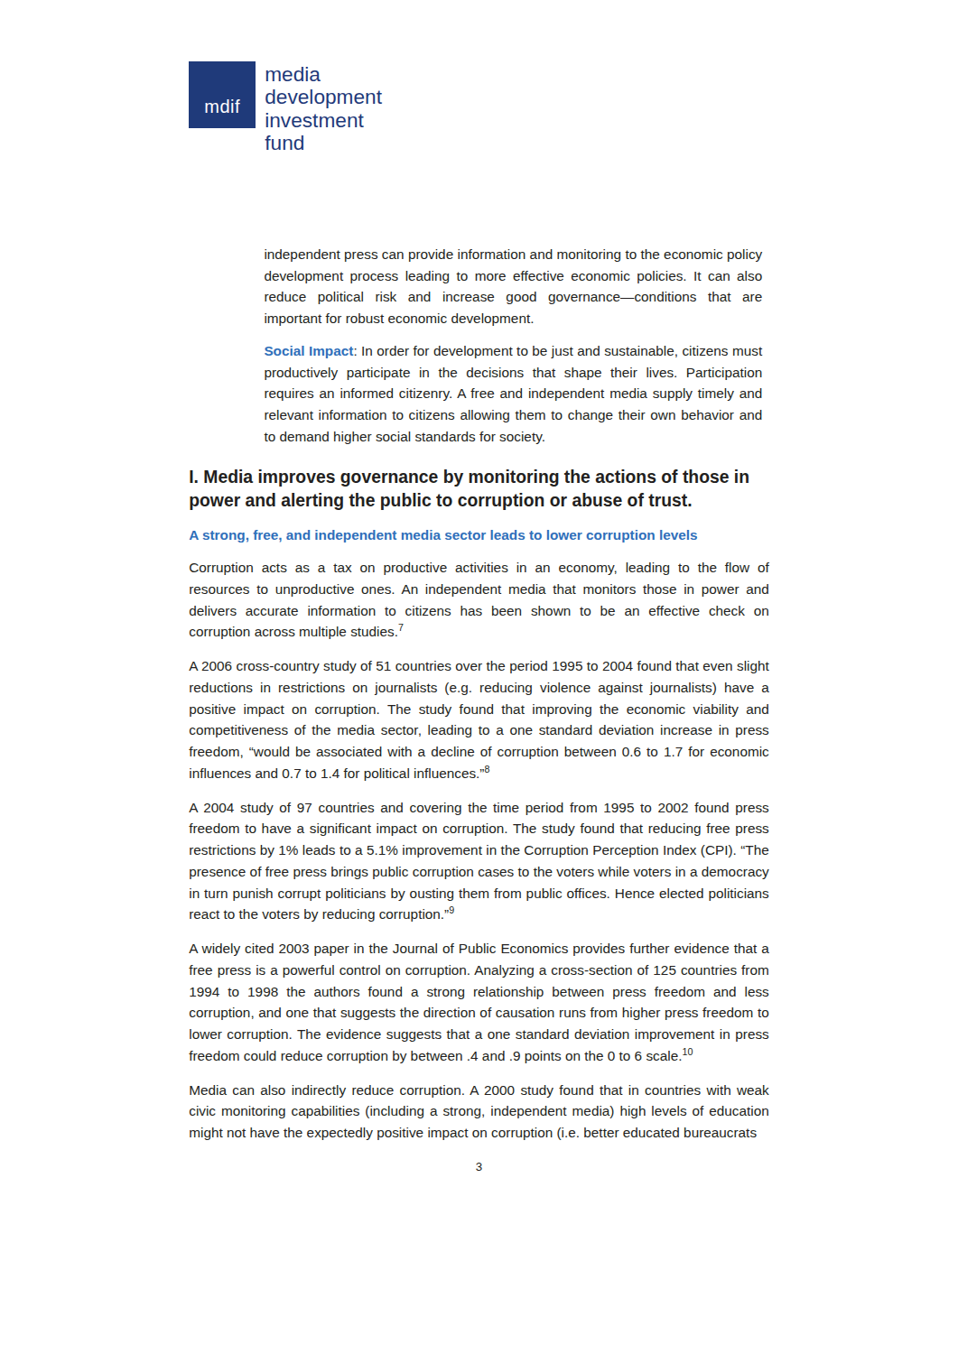mdif
media development investment fund
independent press can provide information and monitoring to the economic policy development process leading to more effective economic policies. It can also reduce political risk and increase good governance—conditions that are important for robust economic development.
Social Impact: In order for development to be just and sustainable, citizens must productively participate in the decisions that shape their lives. Participation requires an informed citizenry. A free and independent media supply timely and relevant information to citizens allowing them to change their own behavior and to demand higher social standards for society.
I. Media improves governance by monitoring the actions of those in power and alerting the public to corruption or abuse of trust.
A strong, free, and independent media sector leads to lower corruption levels
Corruption acts as a tax on productive activities in an economy, leading to the flow of resources to unproductive ones. An independent media that monitors those in power and delivers accurate information to citizens has been shown to be an effective check on corruption across multiple studies.7
A 2006 cross-country study of 51 countries over the period 1995 to 2004 found that even slight reductions in restrictions on journalists (e.g. reducing violence against journalists) have a positive impact on corruption. The study found that improving the economic viability and competitiveness of the media sector, leading to a one standard deviation increase in press freedom, “would be associated with a decline of corruption between 0.6 to 1.7 for economic influences and 0.7 to 1.4 for political influences.”8
A 2004 study of 97 countries and covering the time period from 1995 to 2002 found press freedom to have a significant impact on corruption. The study found that reducing free press restrictions by 1% leads to a 5.1% improvement in the Corruption Perception Index (CPI). “The presence of free press brings public corruption cases to the voters while voters in a democracy in turn punish corrupt politicians by ousting them from public offices. Hence elected politicians react to the voters by reducing corruption.”9
A widely cited 2003 paper in the Journal of Public Economics provides further evidence that a free press is a powerful control on corruption. Analyzing a cross-section of 125 countries from 1994 to 1998 the authors found a strong relationship between press freedom and less corruption, and one that suggests the direction of causation runs from higher press freedom to lower corruption. The evidence suggests that a one standard deviation improvement in press freedom could reduce corruption by between .4 and .9 points on the 0 to 6 scale.10
Media can also indirectly reduce corruption. A 2000 study found that in countries with weak civic monitoring capabilities (including a strong, independent media) high levels of education might not have the expectedly positive impact on corruption (i.e. better educated bureaucrats
3